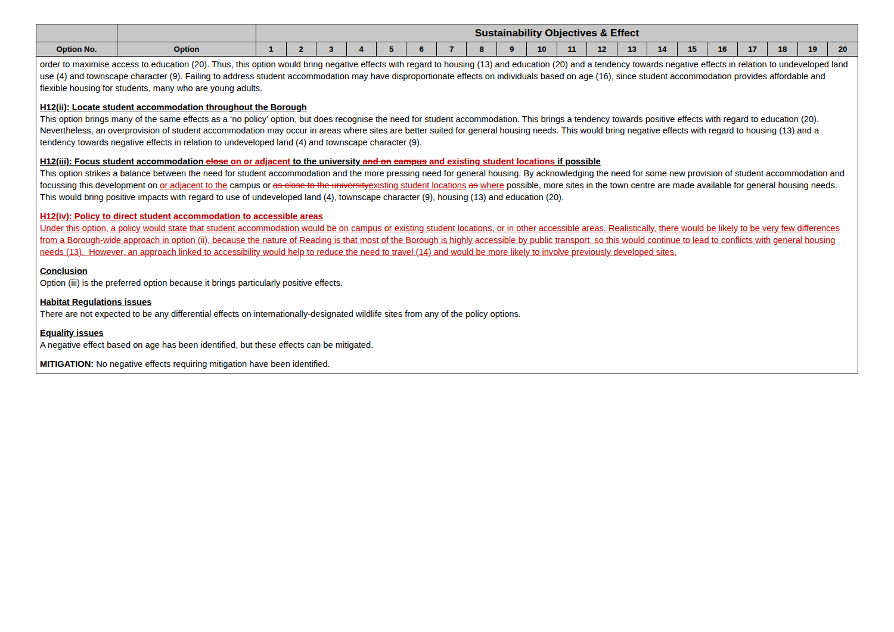| | | Sustainability Objectives & Effect |
| Option No. | Option | 1 | 2 | 3 | 4 | 5 | 6 | 7 | 8 | 9 | 10 | 11 | 12 | 13 | 14 | 15 | 16 | 17 | 18 | 19 | 20 |
| order to maximise access to education (20). Thus, this option would bring negative effects with regard to housing (13) and education (20) and a tendency towards negative effects in relation to undeveloped land use (4) and townscape character (9). Failing to address student accommodation may have disproportionate effects on individuals based on age (16), since student accommodation provides affordable and flexible housing for students, many who are young adults. H12(ii): Locate student accommodation throughout the Borough This option brings many of the same effects as a ‘no policy’ option, but does recognise the need for student accommodation. This brings a tendency towards positive effects with regard to education (20). Nevertheless, an overprovision of student accommodation may occur in areas where sites are better suited for general housing needs. This would bring negative effects with regard to housing (13) and a tendency towards negative effects in relation to undeveloped land (4) and townscape character (9). H12(iii): Focus student accommodation close on or adjacent to the university and on campus and existing student locations if possible This option strikes a balance between the need for student accommodation and the more pressing need for general housing. By acknowledging the need for some new provision of student accommodation and focussing this development on or adjacent to the campus or as close to the university existing student locations as where possible, more sites in the town centre are made available for general housing needs. This would bring positive impacts with regard to use of undeveloped land (4), townscape character (9), housing (13) and education (20). H12(iv): Policy to direct student accommodation to accessible areas Under this option, a policy would state that student accommodation would be on campus or existing student locations, or in other accessible areas. Realistically, there would be likely to be very few differences from a Borough-wide approach in option (ii), because the nature of Reading is that most of the Borough is highly accessible by public transport, so this would continue to lead to conflicts with general housing needs (13). However, an approach linked to accessibility would help to reduce the need to travel (14) and would be more likely to involve previously developed sites. Conclusion Option (iii) is the preferred option because it brings particularly positive effects. Habitat Regulations issues There are not expected to be any differential effects on internationally-designated wildlife sites from any of the policy options. Equality issues A negative effect based on age has been identified, but these effects can be mitigated. MITIGATION: No negative effects requiring mitigation have been identified. |